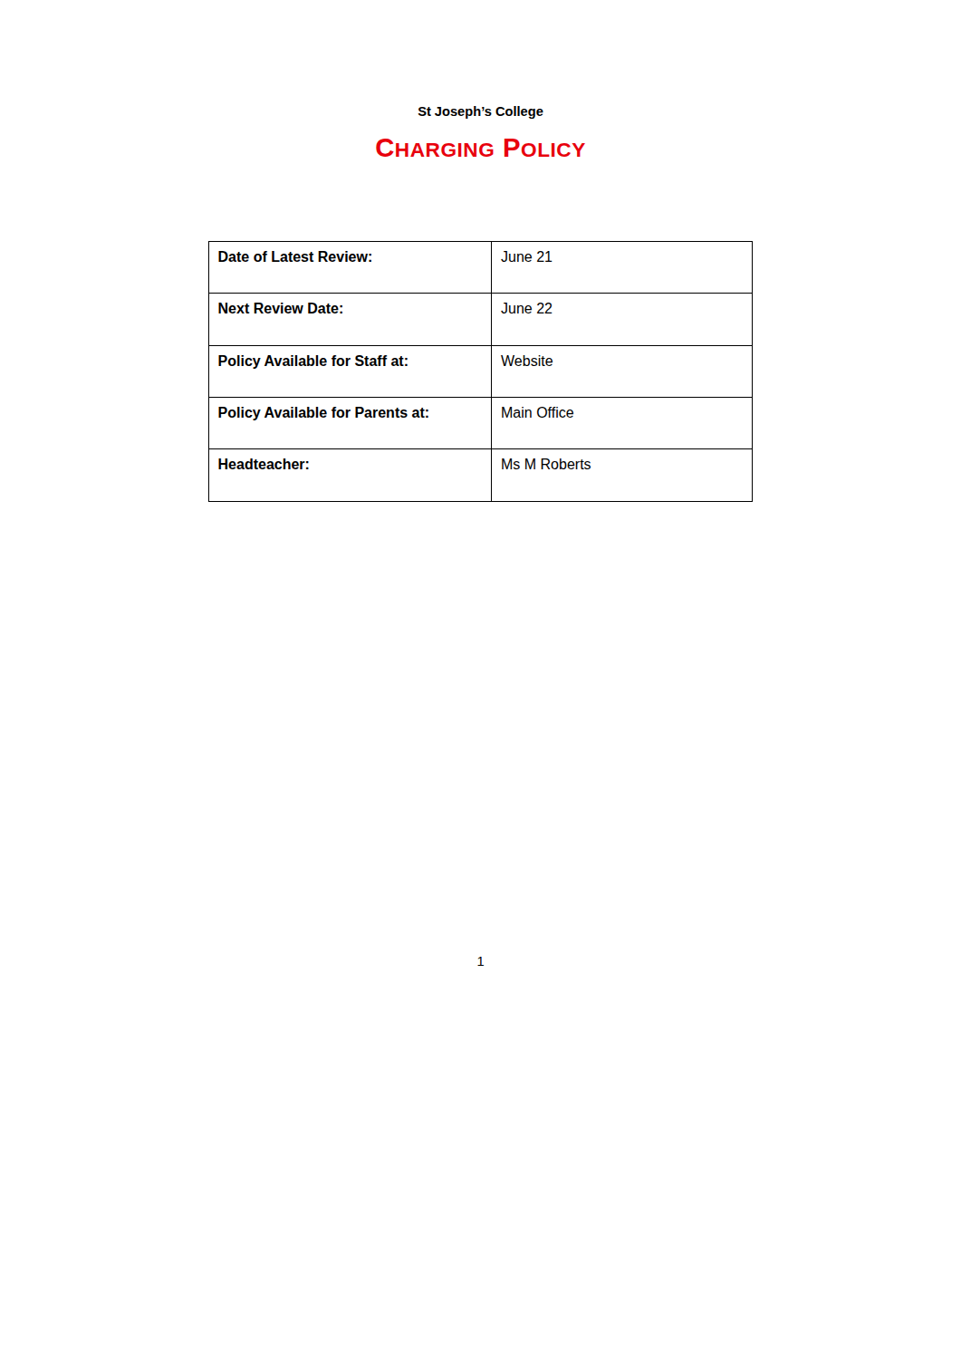St Joseph’s College
CHARGING POLICY
| Date of Latest Review: | June 21 |
| Next Review Date: | June 22 |
| Policy Available for Staff at: | Website |
| Policy Available for Parents at: | Main Office |
| Headteacher: | Ms M Roberts |
1